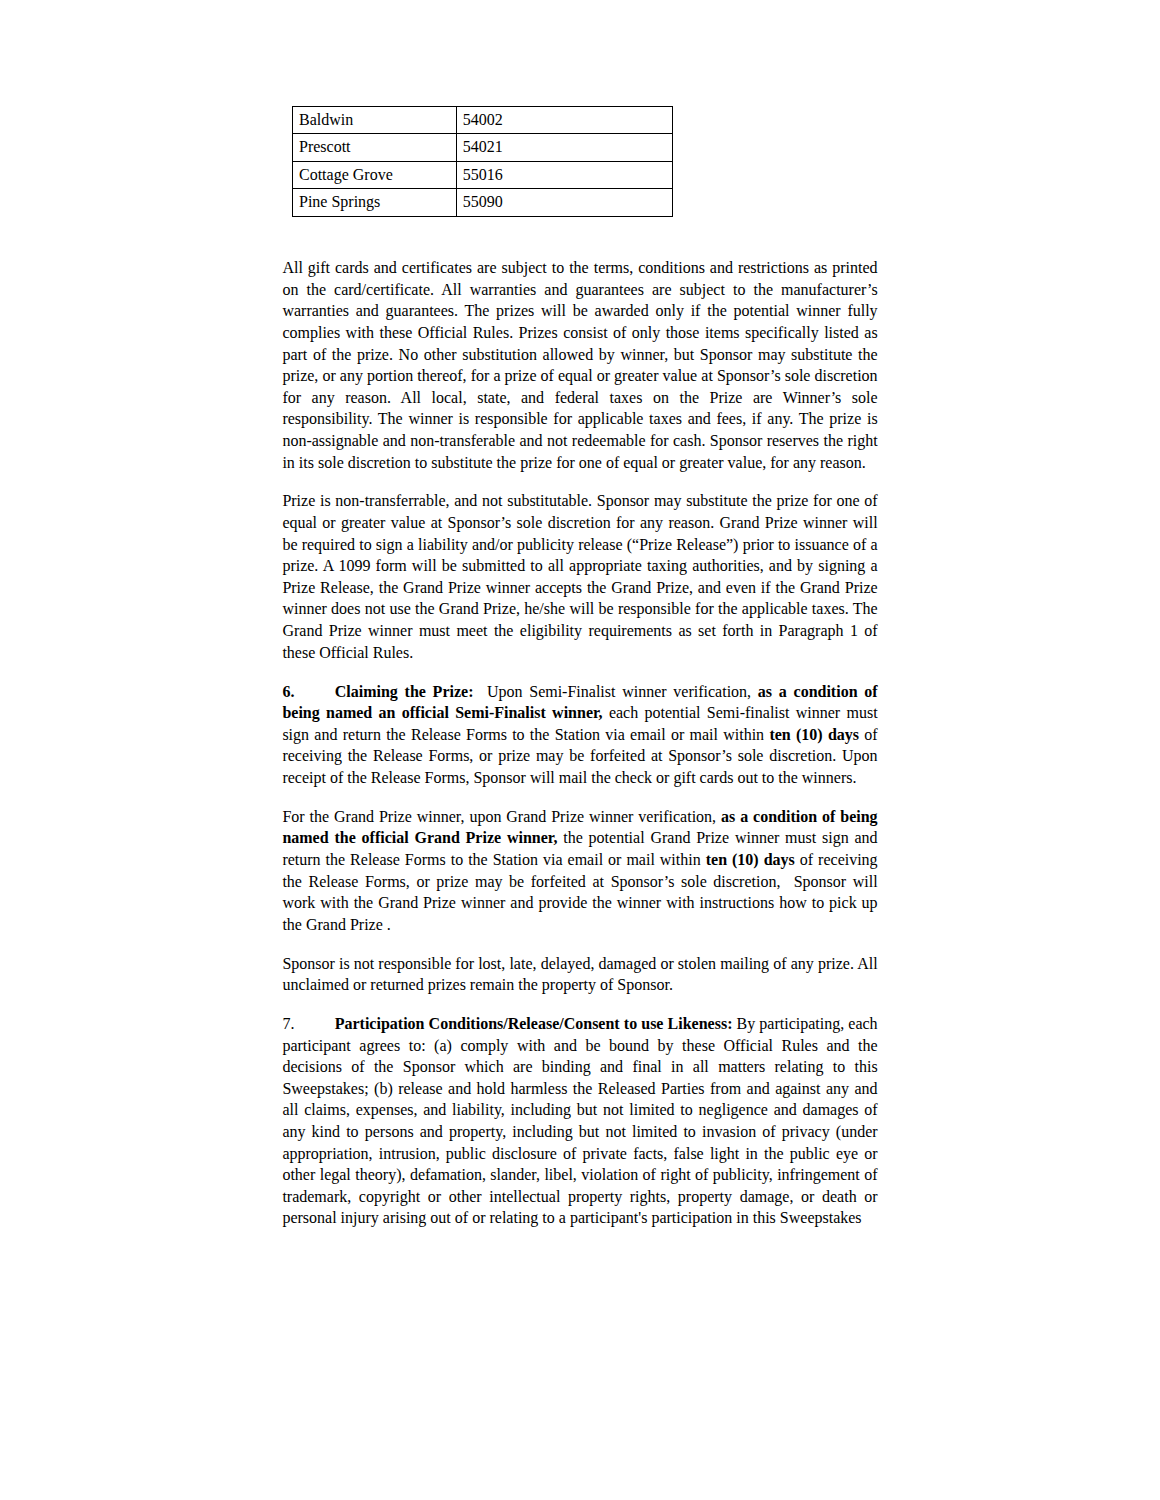| Baldwin | 54002 |
| Prescott | 54021 |
| Cottage Grove | 55016 |
| Pine Springs | 55090 |
All gift cards and certificates are subject to the terms, conditions and restrictions as printed on the card/certificate. All warranties and guarantees are subject to the manufacturer’s warranties and guarantees. The prizes will be awarded only if the potential winner fully complies with these Official Rules. Prizes consist of only those items specifically listed as part of the prize. No other substitution allowed by winner, but Sponsor may substitute the prize, or any portion thereof, for a prize of equal or greater value at Sponsor’s sole discretion for any reason. All local, state, and federal taxes on the Prize are Winner’s sole responsibility. The winner is responsible for applicable taxes and fees, if any. The prize is non-assignable and non-transferable and not redeemable for cash. Sponsor reserves the right in its sole discretion to substitute the prize for one of equal or greater value, for any reason.
Prize is non-transferrable, and not substitutable. Sponsor may substitute the prize for one of equal or greater value at Sponsor’s sole discretion for any reason. Grand Prize winner will be required to sign a liability and/or publicity release (“Prize Release”) prior to issuance of a prize. A 1099 form will be submitted to all appropriate taxing authorities, and by signing a Prize Release, the Grand Prize winner accepts the Grand Prize, and even if the Grand Prize winner does not use the Grand Prize, he/she will be responsible for the applicable taxes. The Grand Prize winner must meet the eligibility requirements as set forth in Paragraph 1 of these Official Rules.
6. Claiming the Prize: Upon Semi-Finalist winner verification, as a condition of being named an official Semi-Finalist winner, each potential Semi-finalist winner must sign and return the Release Forms to the Station via email or mail within ten (10) days of receiving the Release Forms, or prize may be forfeited at Sponsor’s sole discretion. Upon receipt of the Release Forms, Sponsor will mail the check or gift cards out to the winners.
For the Grand Prize winner, upon Grand Prize winner verification, as a condition of being named the official Grand Prize winner, the potential Grand Prize winner must sign and return the Release Forms to the Station via email or mail within ten (10) days of receiving the Release Forms, or prize may be forfeited at Sponsor’s sole discretion, Sponsor will work with the Grand Prize winner and provide the winner with instructions how to pick up the Grand Prize .
Sponsor is not responsible for lost, late, delayed, damaged or stolen mailing of any prize. All unclaimed or returned prizes remain the property of Sponsor.
7. Participation Conditions/Release/Consent to use Likeness: By participating, each participant agrees to: (a) comply with and be bound by these Official Rules and the decisions of the Sponsor which are binding and final in all matters relating to this Sweepstakes; (b) release and hold harmless the Released Parties from and against any and all claims, expenses, and liability, including but not limited to negligence and damages of any kind to persons and property, including but not limited to invasion of privacy (under appropriation, intrusion, public disclosure of private facts, false light in the public eye or other legal theory), defamation, slander, libel, violation of right of publicity, infringement of trademark, copyright or other intellectual property rights, property damage, or death or personal injury arising out of or relating to a participant's participation in this Sweepstakes